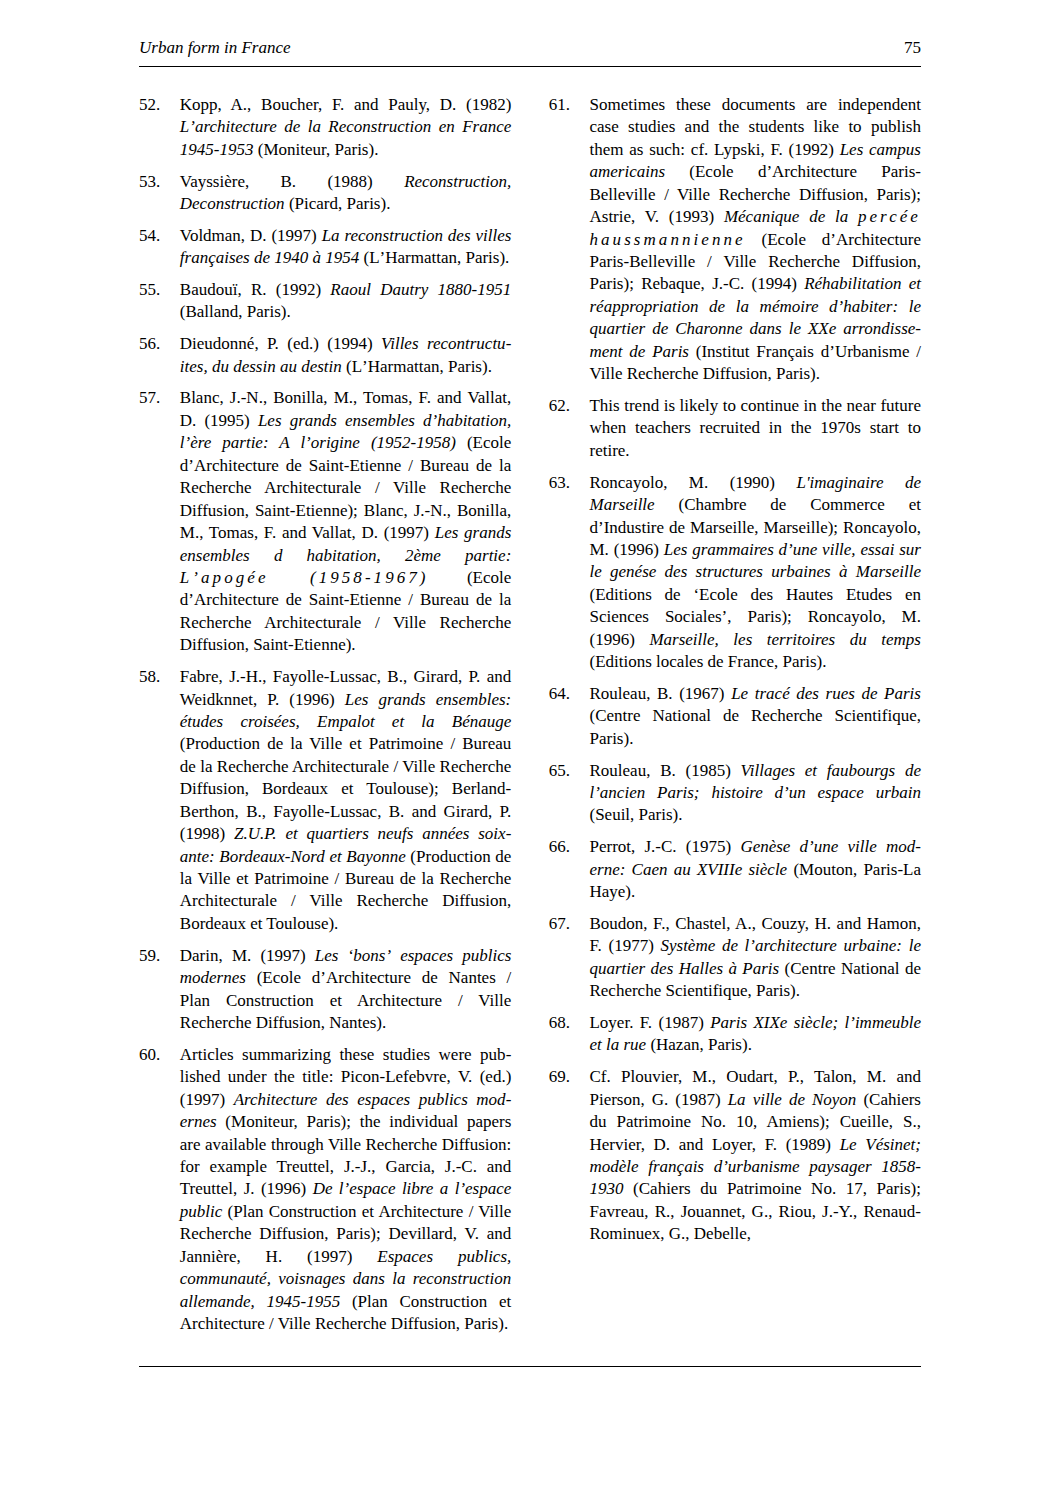Urban form in France 75
52. Kopp, A., Boucher, F. and Pauly, D. (1982) Lʼarchitecture de la Reconstruction en France 1945-1953 (Moniteur, Paris).
53. Vayssière, B. (1988) Reconstruction, Deconstruction (Picard, Paris).
54. Voldman, D. (1997) La reconstruction des villes françaises de 1940 à 1954 (LʼHarmattan, Paris).
55. Baudouï, R. (1992) Raoul Dautry 1880-1951 (Balland, Paris).
56. Dieudonné, P. (ed.) (1994) Villes recontructuites, du dessin au destin (LʼHarmattan, Paris).
57. Blanc, J.-N., Bonilla, M., Tomas, F. and Vallat, D. (1995) Les grands ensembles dʼhabitation, lʼère partie: A lʼorigine (1952-1958) (Ecole dʼArchitecture de Saint-Etienne / Bureau de la Recherche Architecturale / Ville Recherche Diffusion, Saint-Etienne); Blanc, J.-N., Bonilla, M., Tomas, F. and Vallat, D. (1997) Les grands ensembles d habitation, 2ème partie: Lʼapogée (1958-1967) (Ecole dʼArchitecture de Saint-Etienne / Bureau de la Recherche Architecturale / Ville Recherche Diffusion, Saint-Etienne).
58. Fabre, J.-H., Fayolle-Lussac, B., Girard, P. and Weidknnet, P. (1996) Les grands ensembles: études croisées, Empalot et la Bénauge (Production de la Ville et Patrimoine / Bureau de la Recherche Architecturale / Ville Recherche Diffusion, Bordeaux et Toulouse); Berland-Berthon, B., Fayolle-Lussac, B. and Girard, P. (1998) Z.U.P. et quartiers neufs années soixante: Bordeaux-Nord et Bayonne (Production de la Ville et Patrimoine / Bureau de la Recherche Architecturale / Ville Recherche Diffusion, Bordeaux et Toulouse).
59. Darin, M. (1997) Les ‘bonsʼ espaces publics modernes (Ecole d’Architecture de Nantes / Plan Construction et Architecture / Ville Recherche Diffusion, Nantes).
60. Articles summarizing these studies were published under the title: Picon-Lefebvre, V. (ed.) (1997) Architecture des espaces publics modernes (Moniteur, Paris); the individual papers are available through Ville Recherche Diffusion: for example Treuttel, J.-J., Garcia, J.-C. and Treuttel, J. (1996) De l’espace libre a lʼespace public (Plan Construction et Architecture / Ville Recherche Diffusion, Paris); Devillard, V. and Jannière, H. (1997) Espaces publics, communauté, voisnages dans la reconstruction allemande, 1945-1955 (Plan Construction et Architecture / Ville Recherche Diffusion, Paris).
61. Sometimes these documents are independent case studies and the students like to publish them as such: cf. Lypski, F. (1992) Les campus americains (Ecole d’Architecture Paris-Belleville / Ville Recherche Diffusion, Paris); Astrie, V. (1993) Mécanique de la percée haussmannienne (Ecole d’Architecture Paris-Belleville / Ville Recherche Diffusion, Paris); Rebaque, J.-C. (1994) Réhabilitation et réappropriation de la mémoire d’habiter: le quartier de Charonne dans le XXe arrondissement de Paris (Institut Français d’Urbanisme / Ville Recherche Diffusion, Paris).
62. This trend is likely to continue in the near future when teachers recruited in the 1970s start to retire.
63. Roncayolo, M. (1990) L'imaginaire de Marseille (Chambre de Commerce et dʼIndustire de Marseille, Marseille); Roncayolo, M. (1996) Les grammaires d’une ville, essai sur le genése des structures urbaines à Marseille (Editions de ‘Ecole des Hautes Etudes en Sciences Sociales’, Paris); Roncayolo, M. (1996) Marseille, les territoires du temps (Editions locales de France, Paris).
64. Rouleau, B. (1967) Le tracé des rues de Paris (Centre National de Recherche Scientifique, Paris).
65. Rouleau, B. (1985) Villages et faubourgs de l’ancien Paris; histoire d’un espace urbain (Seuil, Paris).
66. Perrot, J.-C. (1975) Genèse d’une ville moderne: Caen au XVIIIe siècle (Mouton, Paris-La Haye).
67. Boudon, F., Chastel, A., Couzy, H. and Hamon, F. (1977) Système de lʼarchitecture urbaine: le quartier des Halles à Paris (Centre National de Recherche Scientifique, Paris).
68. Loyer. F. (1987) Paris XIXe siècle; lʼimmeuble et la rue (Hazan, Paris).
69. Cf. Plouvier, M., Oudart, P., Talon, M. and Pierson, G. (1987) La ville de Noyon (Cahiers du Patrimoine No. 10, Amiens); Cueille, S., Hervier, D. and Loyer, F. (1989) Le Vésinet; modèle français dʼurbanisme paysager 1858-1930 (Cahiers du Patrimoine No. 17, Paris); Favreau, R., Jouannet, G., Riou, J.-Y., Renaud-Rominuex, G., Debelle,